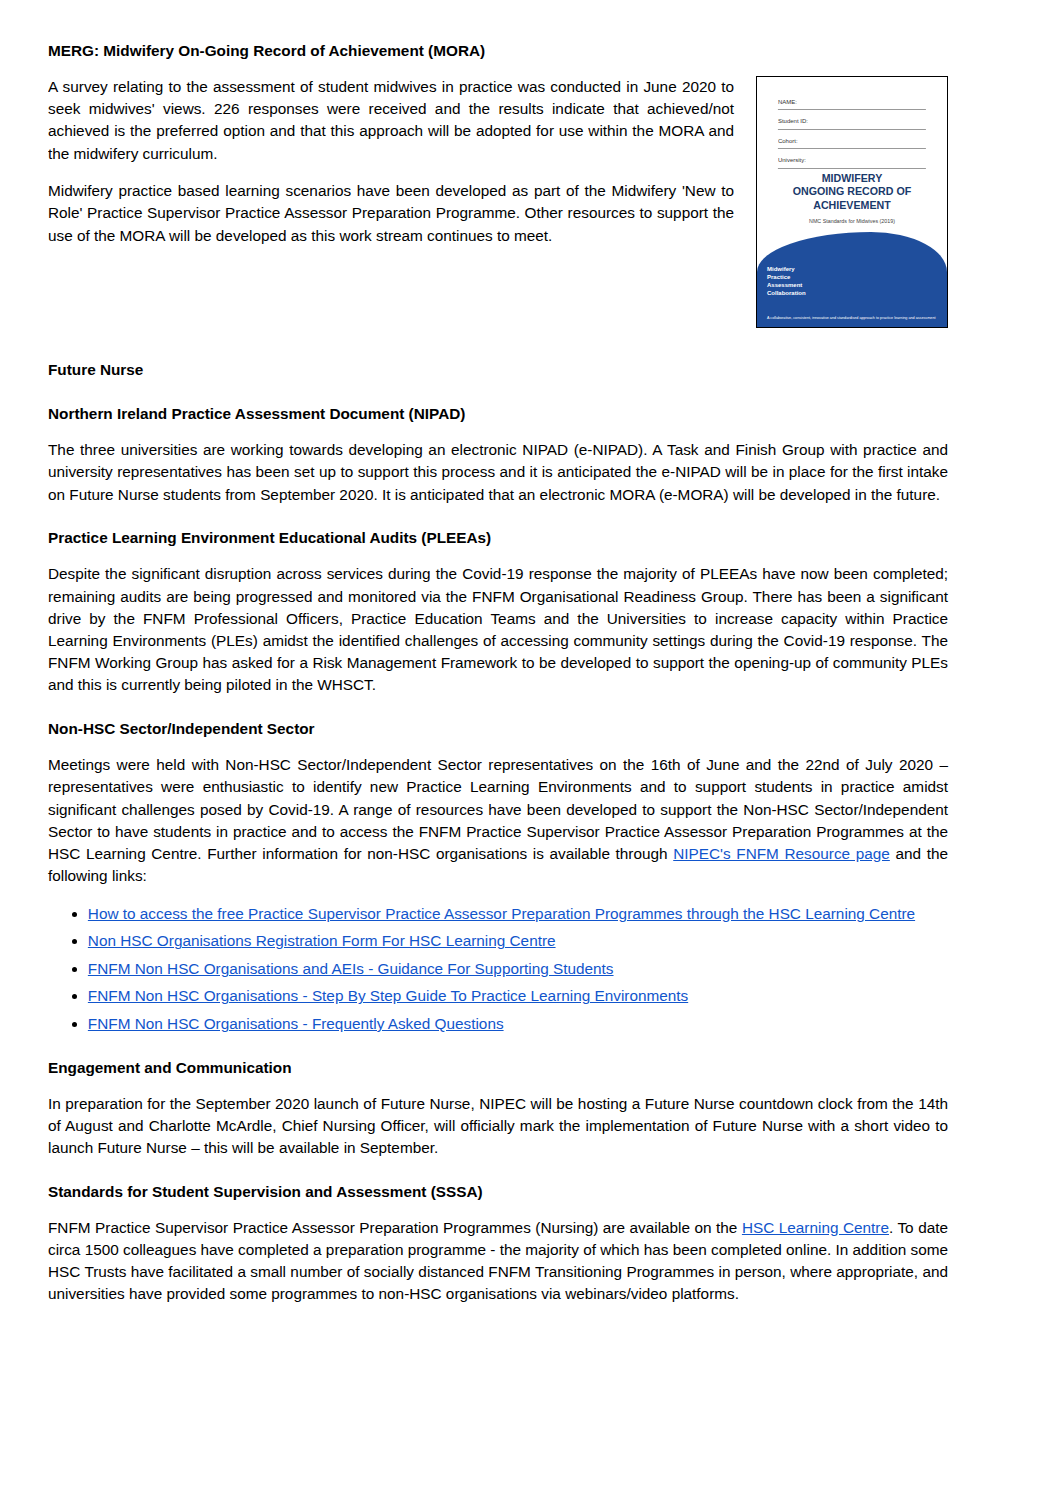MERG: Midwifery On-Going Record of Achievement (MORA)
NAME:
Student ID:
Cohort:
University:
MIDWIFERY
ONGOING RECORD OF
ACHIEVEMENT
NMC Standards for Midwives (2019)
3 year degree programme
Midwifery
Practice
Assessment
Collaboration
A collaborative, consistent, innovative and standardised approach to practice learning and assessment
A survey relating to the assessment of student midwives in practice was conducted in June 2020 to seek midwives' views. 226 responses were received and the results indicate that achieved/not achieved is the preferred option and that this approach will be adopted for use within the MORA and the midwifery curriculum.
Midwifery practice based learning scenarios have been developed as part of the Midwifery 'New to Role' Practice Supervisor Practice Assessor Preparation Programme. Other resources to support the use of the MORA will be developed as this work stream continues to meet.
Future Nurse
Northern Ireland Practice Assessment Document (NIPAD)
The three universities are working towards developing an electronic NIPAD (e-NIPAD). A Task and Finish Group with practice and university representatives has been set up to support this process and it is anticipated the e-NIPAD will be in place for the first intake on Future Nurse students from September 2020. It is anticipated that an electronic MORA (e-MORA) will be developed in the future.
Practice Learning Environment Educational Audits (PLEEAs)
Despite the significant disruption across services during the Covid-19 response the majority of PLEEAs have now been completed; remaining audits are being progressed and monitored via the FNFM Organisational Readiness Group. There has been a significant drive by the FNFM Professional Officers, Practice Education Teams and the Universities to increase capacity within Practice Learning Environments (PLEs) amidst the identified challenges of accessing community settings during the Covid-19 response. The FNFM Working Group has asked for a Risk Management Framework to be developed to support the opening-up of community PLEs and this is currently being piloted in the WHSCT.
Non-HSC Sector/Independent Sector
Meetings were held with Non-HSC Sector/Independent Sector representatives on the 16th of June and the 22nd of July 2020 – representatives were enthusiastic to identify new Practice Learning Environments and to support students in practice amidst significant challenges posed by Covid-19. A range of resources have been developed to support the Non-HSC Sector/Independent Sector to have students in practice and to access the FNFM Practice Supervisor Practice Assessor Preparation Programmes at the HSC Learning Centre. Further information for non-HSC organisations is available through NIPEC's FNFM Resource page and the following links:
How to access the free Practice Supervisor Practice Assessor Preparation Programmes through the HSC Learning Centre
Non HSC Organisations Registration Form For HSC Learning Centre
FNFM Non HSC Organisations and AEIs - Guidance For Supporting Students
FNFM Non HSC Organisations - Step By Step Guide To Practice Learning Environments
FNFM Non HSC Organisations - Frequently Asked Questions
Engagement and Communication
In preparation for the September 2020 launch of Future Nurse, NIPEC will be hosting a Future Nurse countdown clock from the 14th of August and Charlotte McArdle, Chief Nursing Officer, will officially mark the implementation of Future Nurse with a short video to launch Future Nurse – this will be available in September.
Standards for Student Supervision and Assessment (SSSA)
FNFM Practice Supervisor Practice Assessor Preparation Programmes (Nursing) are available on the HSC Learning Centre. To date circa 1500 colleagues have completed a preparation programme - the majority of which has been completed online. In addition some HSC Trusts have facilitated a small number of socially distanced FNFM Transitioning Programmes in person, where appropriate, and universities have provided some programmes to non-HSC organisations via webinars/video platforms.